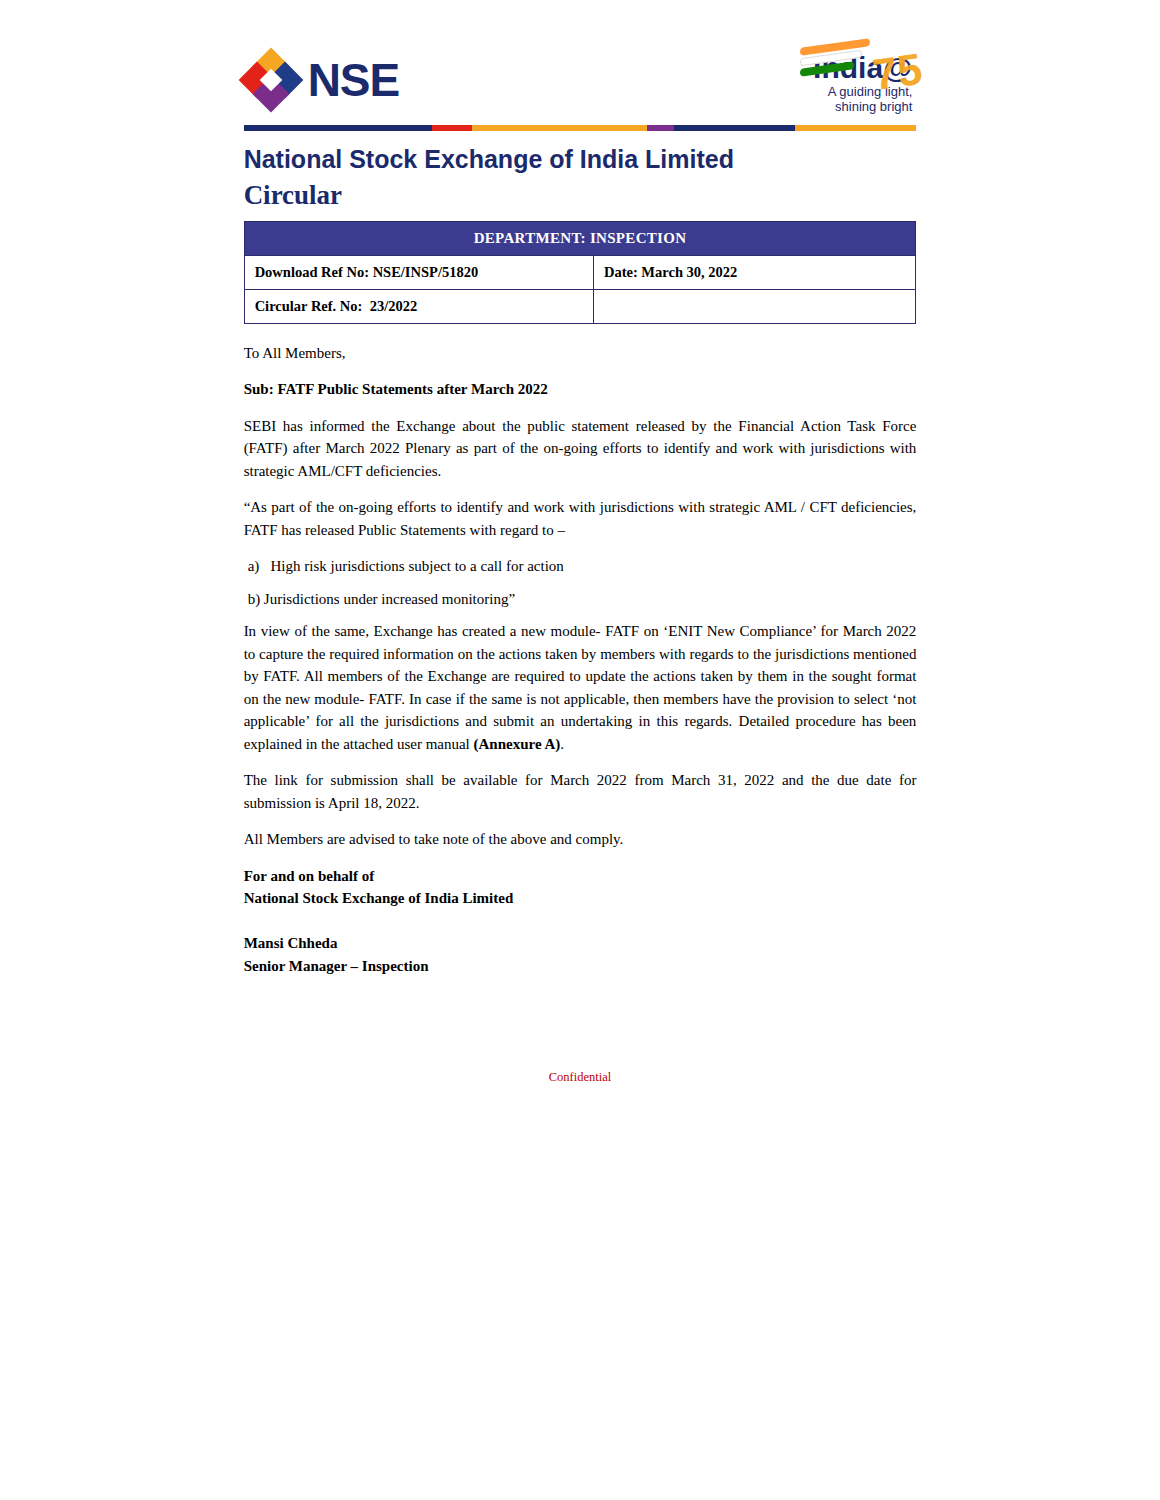NSE
75
India@
A guiding light,
shining bright
National Stock Exchange of India Limited
Circular
| DEPARTMENT: INSPECTION |
| --- |
| Download Ref No: NSE/INSP/51820 | Date: March 30, 2022 |
| Circular Ref. No: 23/2022 | |
To All Members,
Sub: FATF Public Statements after March 2022
SEBI has informed the Exchange about the public statement released by the Financial Action Task Force (FATF) after March 2022 Plenary as part of the on-going efforts to identify and work with jurisdictions with strategic AML/CFT deficiencies.
“As part of the on-going efforts to identify and work with jurisdictions with strategic AML / CFT deficiencies, FATF has released Public Statements with regard to –
a) High risk jurisdictions subject to a call for action
b) Jurisdictions under increased monitoring”
In view of the same, Exchange has created a new module- FATF on ‘ENIT New Compliance’ for March 2022 to capture the required information on the actions taken by members with regards to the jurisdictions mentioned by FATF. All members of the Exchange are required to update the actions taken by them in the sought format on the new module- FATF. In case if the same is not applicable, then members have the provision to select ‘not applicable’ for all the jurisdictions and submit an undertaking in this regards. Detailed procedure has been explained in the attached user manual (Annexure A).
The link for submission shall be available for March 2022 from March 31, 2022 and the due date for submission is April 18, 2022.
All Members are advised to take note of the above and comply.
For and on behalf of
National Stock Exchange of India Limited
Mansi Chheda
Senior Manager – Inspection
Confidential